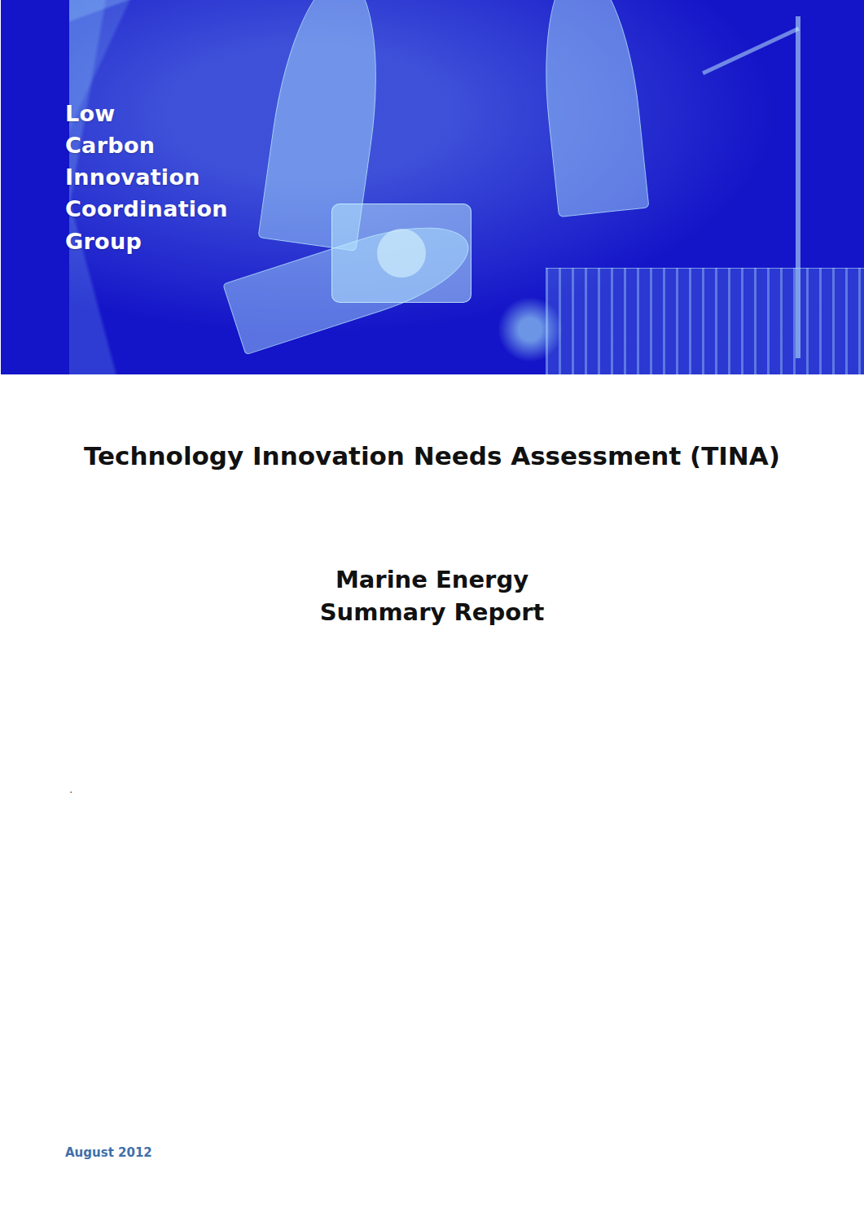Low
Carbon
Innovation
Coordination
Group
Technology Innovation Needs Assessment (TINA)
Marine Energy Summary Report
.
August 2012